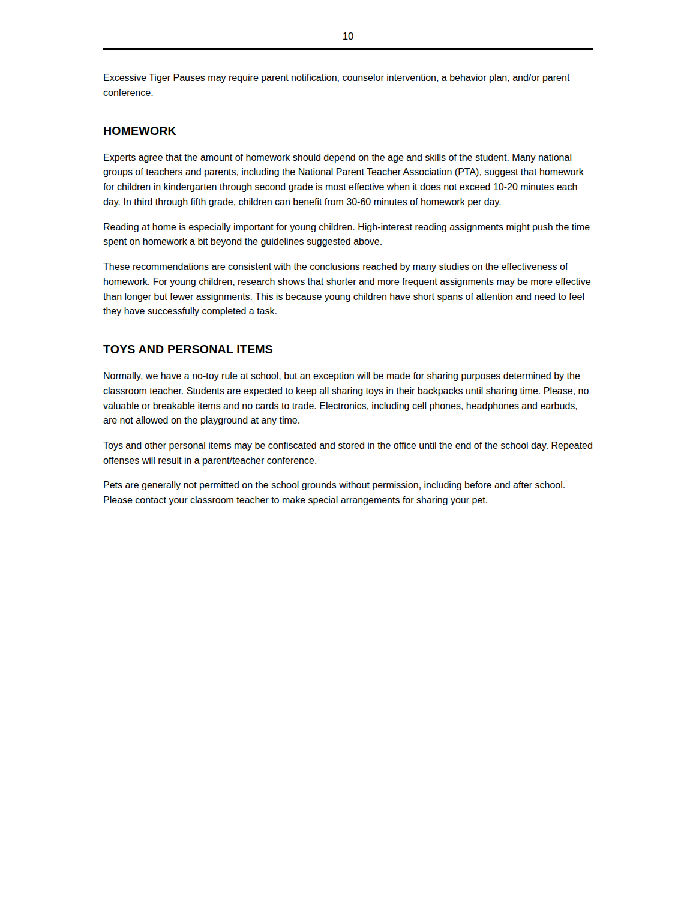10
Excessive Tiger Pauses may require parent notification, counselor intervention, a behavior plan, and/or parent conference.
HOMEWORK
Experts agree that the amount of homework should depend on the age and skills of the student. Many national groups of teachers and parents, including the National Parent Teacher Association (PTA), suggest that homework for children in kindergarten through second grade is most effective when it does not exceed 10-20 minutes each day. In third through fifth grade, children can benefit from 30-60 minutes of homework per day.
Reading at home is especially important for young children. High-interest reading assignments might push the time spent on homework a bit beyond the guidelines suggested above.
These recommendations are consistent with the conclusions reached by many studies on the effectiveness of homework. For young children, research shows that shorter and more frequent assignments may be more effective than longer but fewer assignments. This is because young children have short spans of attention and need to feel they have successfully completed a task.
TOYS AND PERSONAL ITEMS
Normally, we have a no-toy rule at school, but an exception will be made for sharing purposes determined by the classroom teacher. Students are expected to keep all sharing toys in their backpacks until sharing time. Please, no valuable or breakable items and no cards to trade. Electronics, including cell phones, headphones and earbuds, are not allowed on the playground at any time.
Toys and other personal items may be confiscated and stored in the office until the end of the school day. Repeated offenses will result in a parent/teacher conference.
Pets are generally not permitted on the school grounds without permission, including before and after school. Please contact your classroom teacher to make special arrangements for sharing your pet.